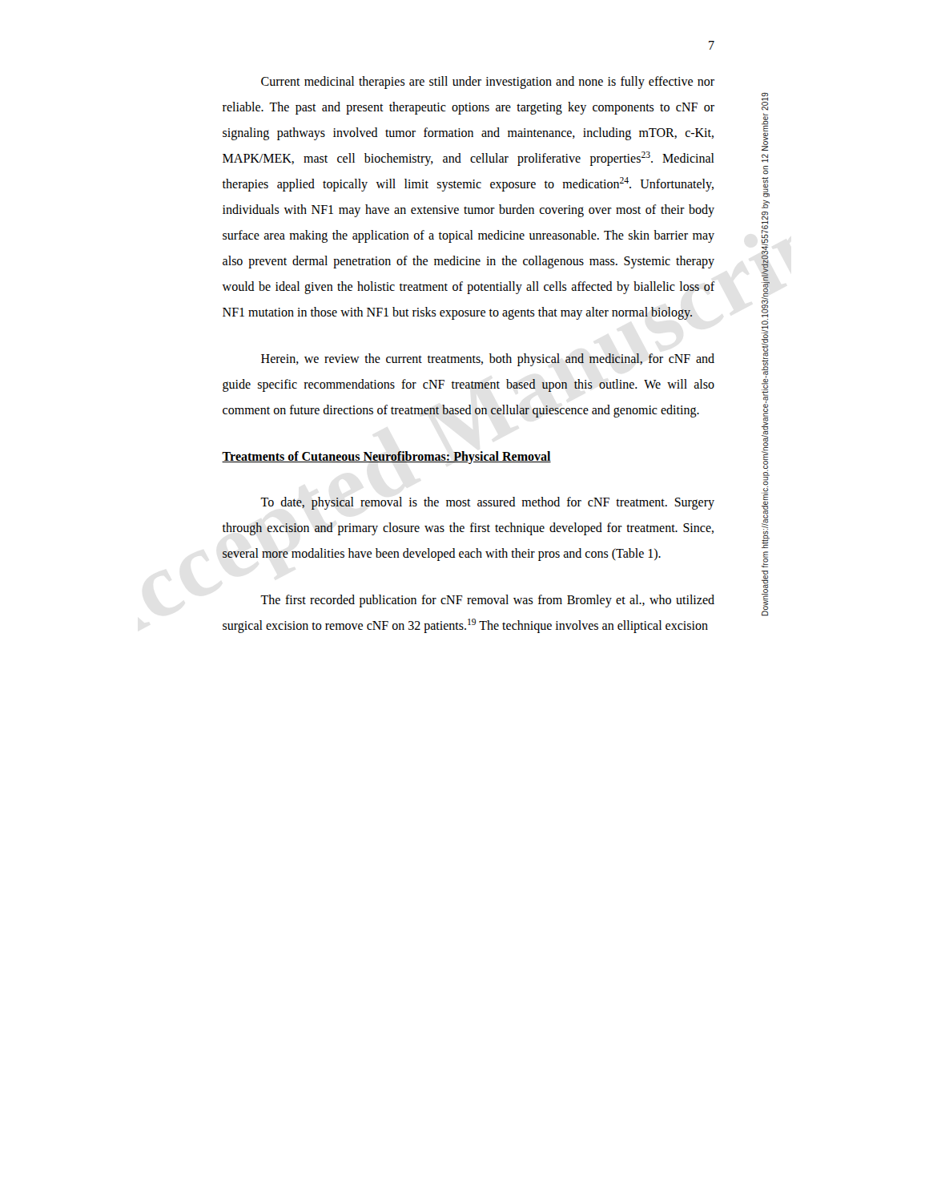7
Downloaded from https://academic.oup.com/noa/advance-article-abstract/doi/10.1093/noajnl/vdz034/5576129 by guest on 12 November 2019
Accepted Manuscript
Current medicinal therapies are still under investigation and none is fully effective nor reliable. The past and present therapeutic options are targeting key components to cNF or signaling pathways involved tumor formation and maintenance, including mTOR, c-Kit, MAPK/MEK, mast cell biochemistry, and cellular proliferative properties23. Medicinal therapies applied topically will limit systemic exposure to medication24. Unfortunately, individuals with NF1 may have an extensive tumor burden covering over most of their body surface area making the application of a topical medicine unreasonable. The skin barrier may also prevent dermal penetration of the medicine in the collagenous mass. Systemic therapy would be ideal given the holistic treatment of potentially all cells affected by biallelic loss of NF1 mutation in those with NF1 but risks exposure to agents that may alter normal biology.
Herein, we review the current treatments, both physical and medicinal, for cNF and guide specific recommendations for cNF treatment based upon this outline. We will also comment on future directions of treatment based on cellular quiescence and genomic editing.
Treatments of Cutaneous Neurofibromas: Physical Removal
To date, physical removal is the most assured method for cNF treatment. Surgery through excision and primary closure was the first technique developed for treatment. Since, several more modalities have been developed each with their pros and cons (Table 1).
The first recorded publication for cNF removal was from Bromley et al., who utilized surgical excision to remove cNF on 32 patients.19 The technique involves an elliptical excision